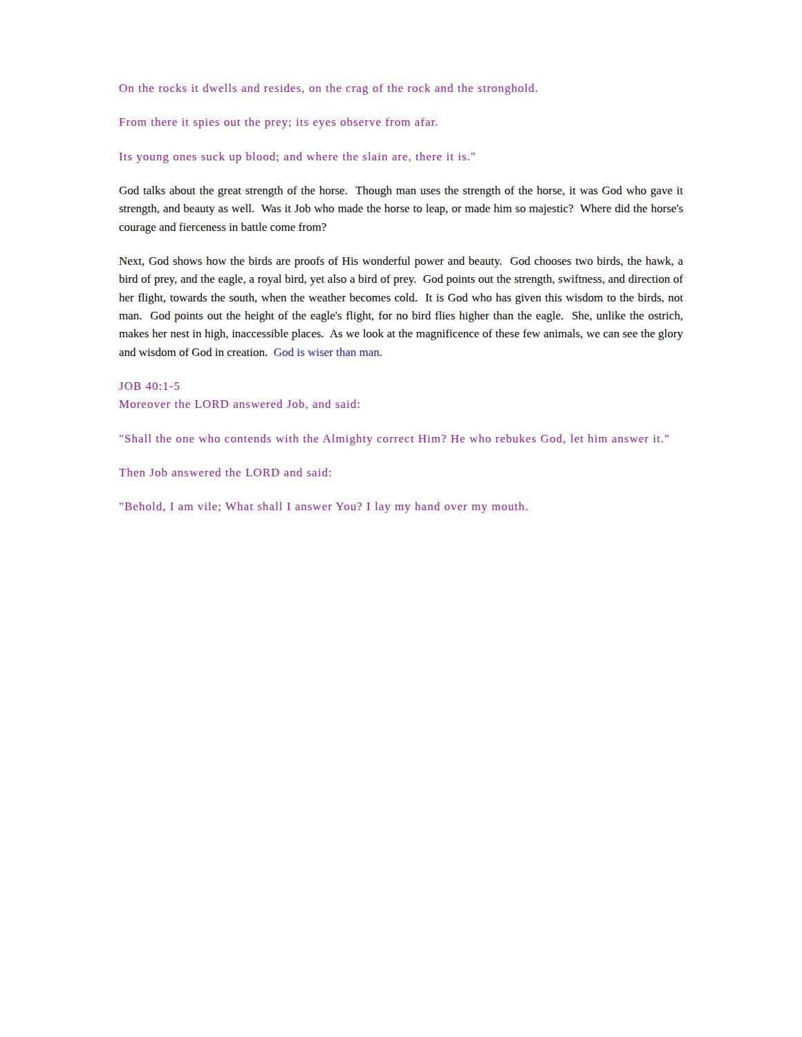On the rocks it dwells and resides, on the crag of the rock and the stronghold.
From there it spies out the prey; its eyes observe from afar.
Its young ones suck up blood; and where the slain are, there it is."
God talks about the great strength of the horse. Though man uses the strength of the horse, it was God who gave it strength, and beauty as well. Was it Job who made the horse to leap, or made him so majestic? Where did the horse's courage and fierceness in battle come from?
Next, God shows how the birds are proofs of His wonderful power and beauty. God chooses two birds, the hawk, a bird of prey, and the eagle, a royal bird, yet also a bird of prey. God points out the strength, swiftness, and direction of her flight, towards the south, when the weather becomes cold. It is God who has given this wisdom to the birds, not man. God points out the height of the eagle's flight, for no bird flies higher than the eagle. She, unlike the ostrich, makes her nest in high, inaccessible places. As we look at the magnificence of these few animals, we can see the glory and wisdom of God in creation. God is wiser than man.
JOB 40:1-5
Moreover the LORD answered Job, and said:
"Shall the one who contends with the Almighty correct Him? He who rebukes God, let him answer it."
Then Job answered the LORD and said:
"Behold, I am vile; What shall I answer You? I lay my hand over my mouth.